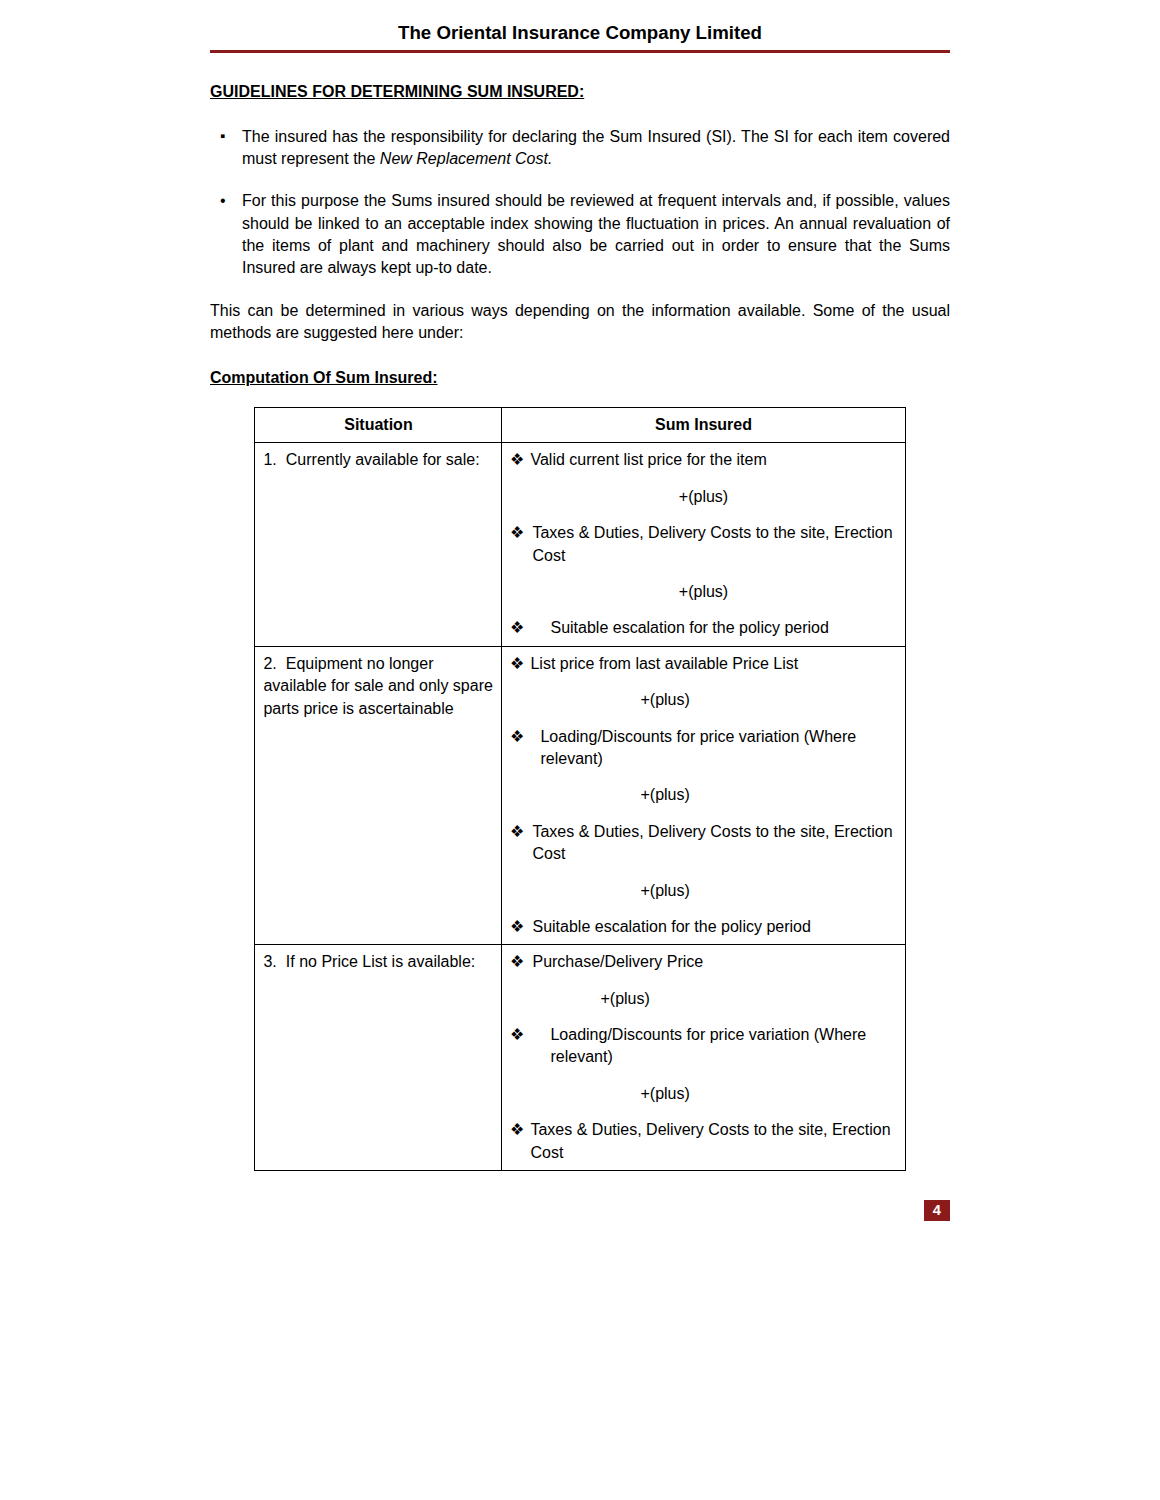The Oriental Insurance Company Limited
GUIDELINES FOR DETERMINING SUM INSURED:
The insured has the responsibility for declaring the Sum Insured (SI). The SI for each item covered must represent the New Replacement Cost.
For this purpose the Sums insured should be reviewed at frequent intervals and, if possible, values should be linked to an acceptable index showing the fluctuation in prices. An annual revaluation of the items of plant and machinery should also be carried out in order to ensure that the Sums Insured are always kept up-to date.
This can be determined in various ways depending on the information available. Some of the usual methods are suggested here under:
Computation Of Sum Insured:
| Situation | Sum Insured |
| --- | --- |
| 1. Currently available for sale: | Valid current list price for the item +(plus) Taxes & Duties, Delivery Costs to the site, Erection Cost +(plus) Suitable escalation for the policy period |
| 2. Equipment no longer available for sale and only spare parts price is ascertainable | List price from last available Price List +(plus) Loading/Discounts for price variation (Where relevant) +(plus) Taxes & Duties, Delivery Costs to the site, Erection Cost +(plus) Suitable escalation for the policy period |
| 3. If no Price List is available: | Purchase/Delivery Price +(plus) Loading/Discounts for price variation (Where relevant) +(plus) Taxes & Duties, Delivery Costs to the site, Erection Cost |
4